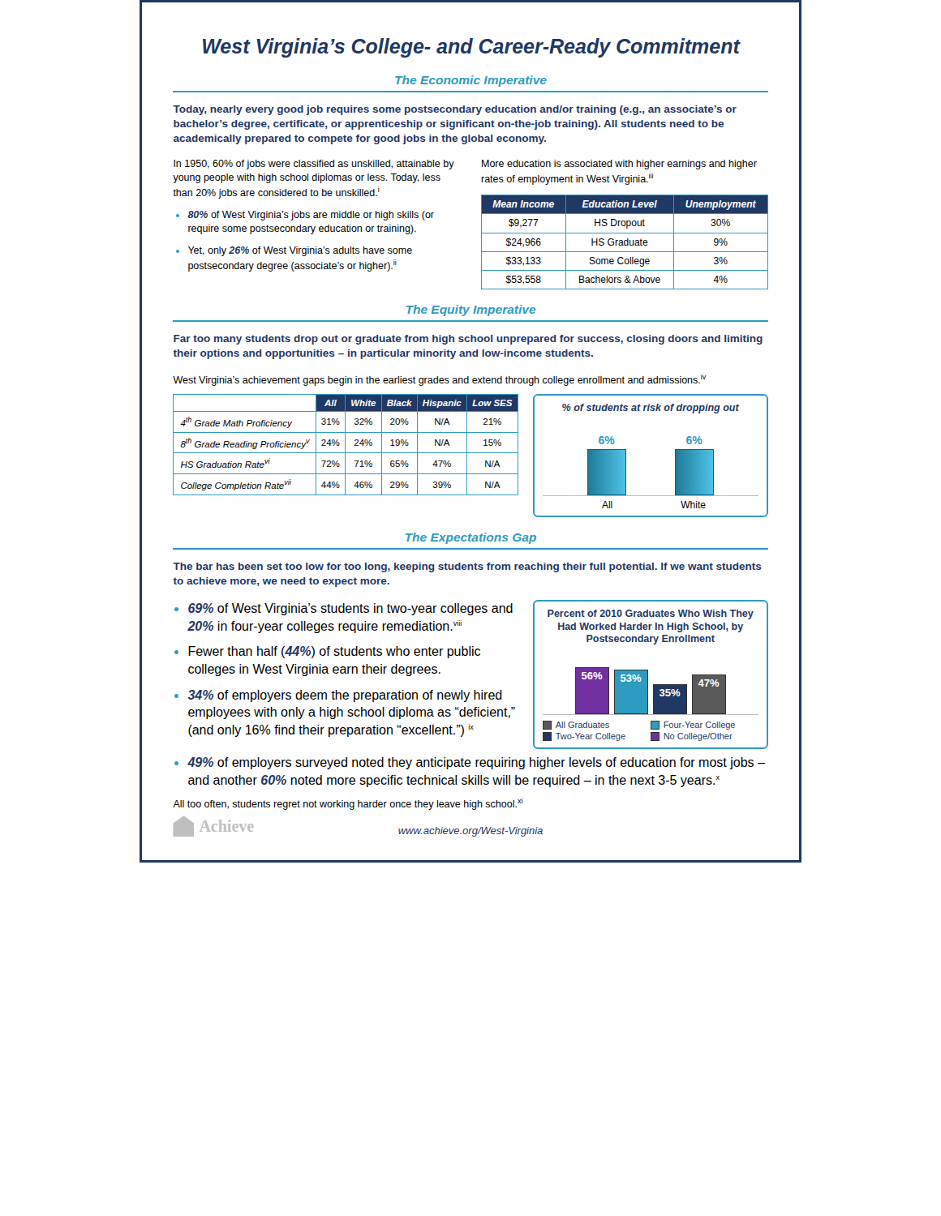West Virginia’s College- and Career-Ready Commitment
The Economic Imperative
Today, nearly every good job requires some postsecondary education and/or training (e.g., an associate’s or bachelor’s degree, certificate, or apprenticeship or significant on-the-job training). All students need to be academically prepared to compete for good jobs in the global economy.
In 1950, 60% of jobs were classified as unskilled, attainable by young people with high school diplomas or less. Today, less than 20% jobs are considered to be unskilled.i
80% of West Virginia’s jobs are middle or high skills (or require some postsecondary education or training).
Yet, only 26% of West Virginia’s adults have some postsecondary degree (associate’s or higher).ii
More education is associated with higher earnings and higher rates of employment in West Virginia.iii
| Mean Income | Education Level | Unemployment |
| --- | --- | --- |
| $9,277 | HS Dropout | 30% |
| $24,966 | HS Graduate | 9% |
| $33,133 | Some College | 3% |
| $53,558 | Bachelors & Above | 4% |
The Equity Imperative
Far too many students drop out or graduate from high school unprepared for success, closing doors and limiting their options and opportunities – in particular minority and low-income students.
West Virginia’s achievement gaps begin in the earliest grades and extend through college enrollment and admissions.iv
| | All | White | Black | Hispanic | Low SES |
| --- | --- | --- | --- | --- | --- |
| 4 th Grade Math Proficiency | 31% | 32% | 20% | N/A | 21% |
| 8 th Grade Reading Proficiency v | 24% | 24% | 19% | N/A | 15% |
| HS Graduation Rate vi | 72% | 71% | 65% | 47% | N/A |
| College Completion Rate vii | 44% | 46% | 29% | 39% | N/A |
% of students at risk of dropping out
6%
6%
All White
The Expectations Gap
The bar has been set too low for too long, keeping students from reaching their full potential. If we want students to achieve more, we need to expect more.
69% of West Virginia’s students in two-year colleges and 20% in four-year colleges require remediation.viii
Fewer than half (44%) of students who enter public colleges in West Virginia earn their degrees.
34% of employers deem the preparation of newly hired employees with only a high school diploma as “deficient,” (and only 16% find their preparation “excellent.”) ix
Percent of 2010 Graduates Who Wish They Had Worked Harder In High School, by Postsecondary Enrollment
56%
53%
35%
47%
All Graduates
Four-Year College
Two-Year College
No College/Other
49% of employers surveyed noted they anticipate requiring higher levels of education for most jobs – and another 60% noted more specific technical skills will be required – in the next 3-5 years.x
All too often, students regret not working harder once they leave high school.xi
Achieve
www.achieve.org/West-Virginia